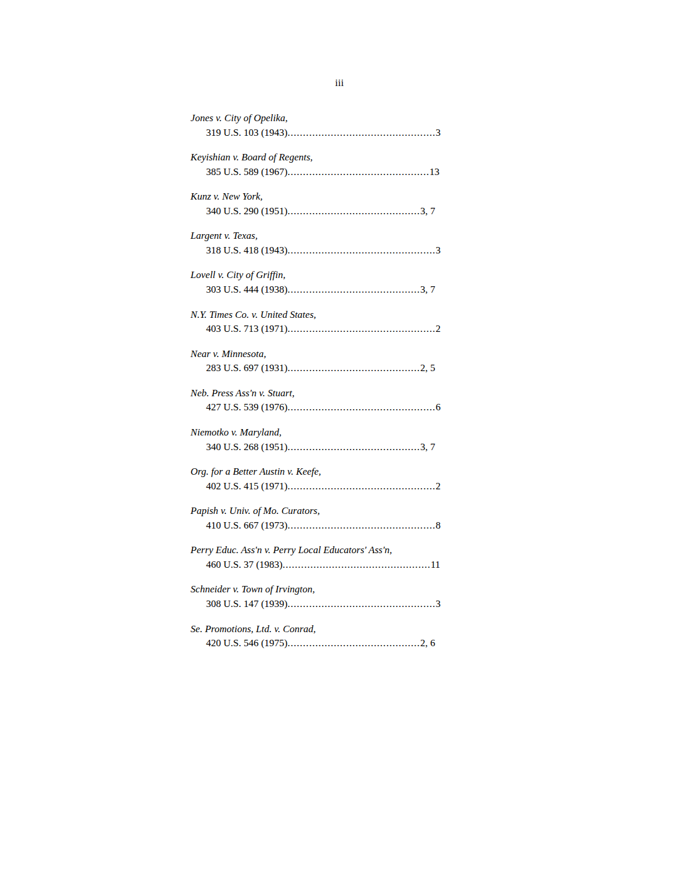iii
Jones v. City of Opelika, 319 U.S. 103 (1943)................................................ 3
Keyishian v. Board of Regents, 385 U.S. 589 (1967).............................................. 13
Kunz v. New York, 340 U.S. 290 (1951)........................................... 3, 7
Largent v. Texas, 318 U.S. 418 (1943)................................................ 3
Lovell v. City of Griffin, 303 U.S. 444 (1938)........................................... 3, 7
N.Y. Times Co. v. United States, 403 U.S. 713 (1971)................................................ 2
Near v. Minnesota, 283 U.S. 697 (1931)........................................... 2, 5
Neb. Press Ass'n v. Stuart, 427 U.S. 539 (1976)................................................ 6
Niemotko v. Maryland, 340 U.S. 268 (1951)........................................... 3, 7
Org. for a Better Austin v. Keefe, 402 U.S. 415 (1971)................................................ 2
Papish v. Univ. of Mo. Curators, 410 U.S. 667 (1973)................................................ 8
Perry Educ. Ass'n v. Perry Local Educators' Ass'n, 460 U.S. 37 (1983)................................................ 11
Schneider v. Town of Irvington, 308 U.S. 147 (1939)................................................ 3
Se. Promotions, Ltd. v. Conrad, 420 U.S. 546 (1975)........................................... 2, 6